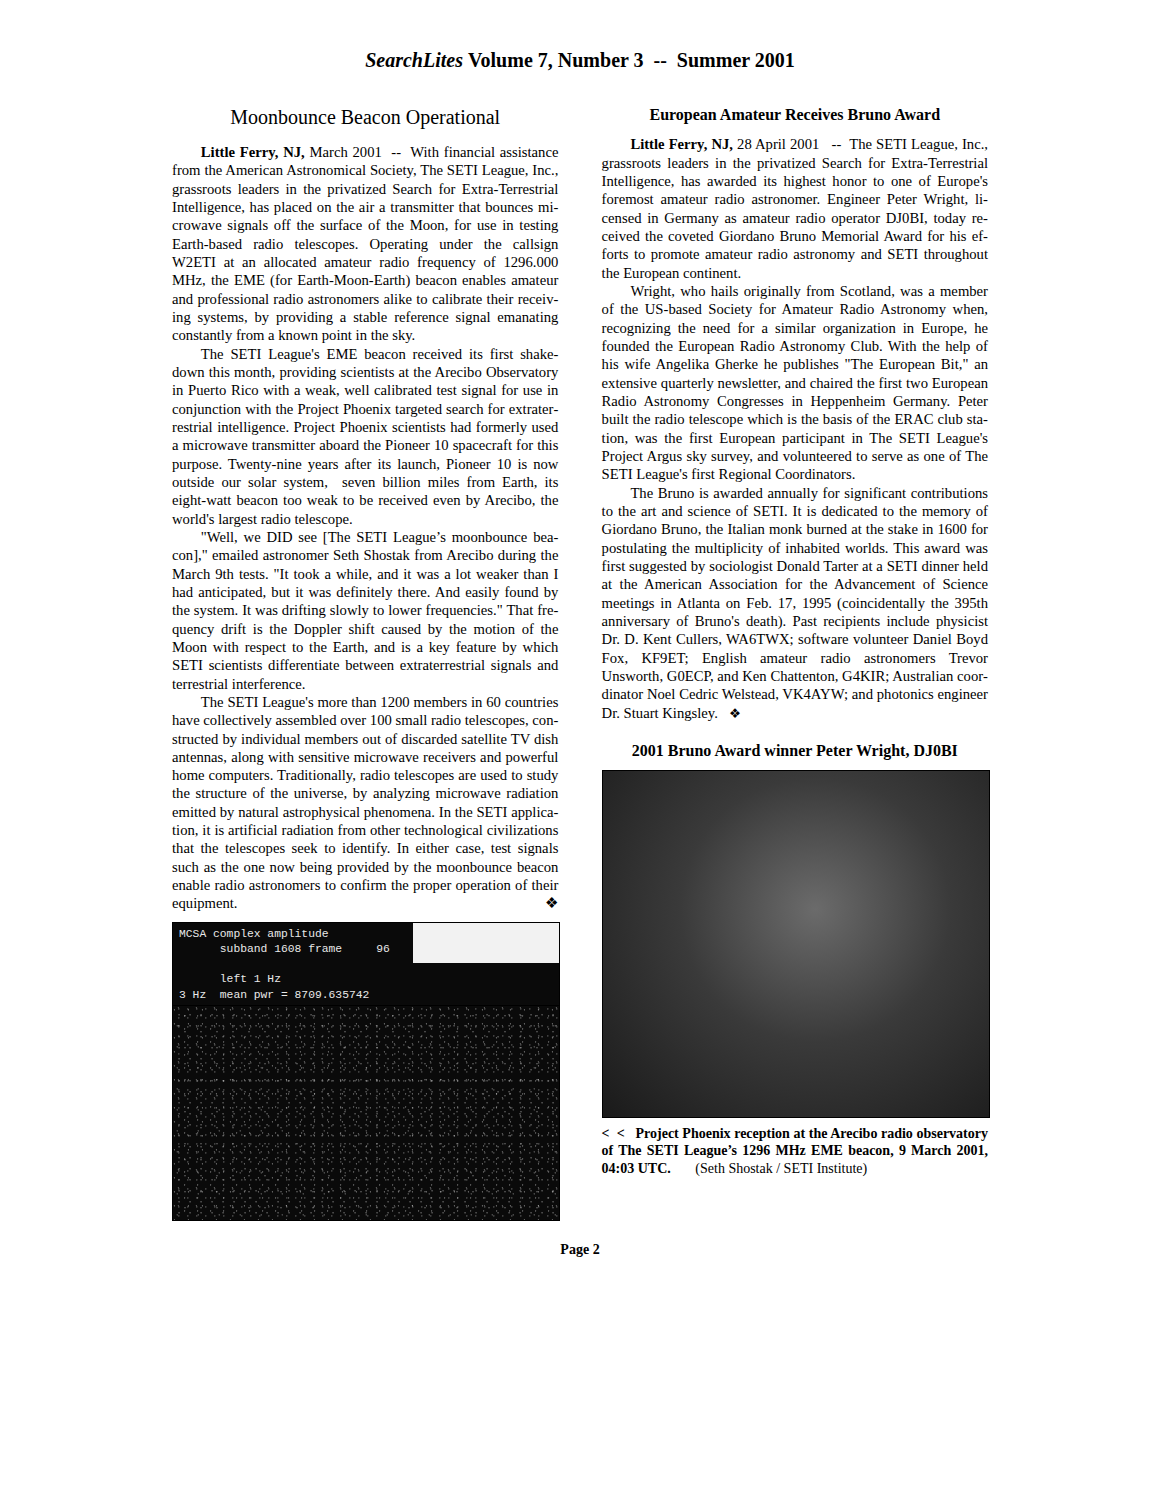SearchLites Volume 7, Number 3 -- Summer 2001
Moonbounce Beacon Operational
Little Ferry, NJ, March 2001 -- With financial assistance from the American Astronomical Society, The SETI League, Inc., grassroots leaders in the privatized Search for Extra-Terrestrial Intelligence, has placed on the air a transmitter that bounces microwave signals off the surface of the Moon, for use in testing Earth-based radio telescopes. Operating under the callsign W2ETI at an allocated amateur radio frequency of 1296.000 MHz, the EME (for Earth-Moon-Earth) beacon enables amateur and professional radio astronomers alike to calibrate their receiving systems, by providing a stable reference signal emanating constantly from a known point in the sky.
The SETI League's EME beacon received its first shakedown this month, providing scientists at the Arecibo Observatory in Puerto Rico with a weak, well calibrated test signal for use in conjunction with the Project Phoenix targeted search for extraterrestrial intelligence. Project Phoenix scientists had formerly used a microwave transmitter aboard the Pioneer 10 spacecraft for this purpose. Twenty-nine years after its launch, Pioneer 10 is now outside our solar system, seven billion miles from Earth, its eight-watt beacon too weak to be received even by Arecibo, the world's largest radio telescope.
"Well, we DID see [The SETI League’s moonbounce beacon]," emailed astronomer Seth Shostak from Arecibo during the March 9th tests. "It took a while, and it was a lot weaker than I had anticipated, but it was definitely there. And easily found by the system. It was drifting slowly to lower frequencies." That frequency drift is the Doppler shift caused by the motion of the Moon with respect to the Earth, and is a key feature by which SETI scientists differentiate between extraterrestrial signals and terrestrial interference.
The SETI League's more than 1200 members in 60 countries have collectively assembled over 100 small radio telescopes, constructed by individual members out of discarded satellite TV dish antennas, along with sensitive microwave receivers and powerful home computers. Traditionally, radio telescopes are used to study the structure of the universe, by analyzing microwave radiation emitted by natural astrophysical phenomena. In the SETI application, it is artificial radiation from other technological civilizations that the telescopes seek to identify. In either case, test signals such as the one now being provided by the moonbounce beacon enable radio astronomers to confirm the proper operation of their equipment.❖
MCSA complex amplitude
subband 1608 frame 96
left 1 Hz
3 Hz mean pwr = 8709.635742
European Amateur Receives Bruno Award
Little Ferry, NJ, 28 April 2001 -- The SETI League, Inc., grassroots leaders in the privatized Search for Extra-Terrestrial Intelligence, has awarded its highest honor to one of Europe's foremost amateur radio astronomer. Engineer Peter Wright, licensed in Germany as amateur radio operator DJ0BI, today received the coveted Giordano Bruno Memorial Award for his efforts to promote amateur radio astronomy and SETI throughout the European continent.
Wright, who hails originally from Scotland, was a member of the US-based Society for Amateur Radio Astronomy when, recognizing the need for a similar organization in Europe, he founded the European Radio Astronomy Club. With the help of his wife Angelika Gherke he publishes "The European Bit," an extensive quarterly newsletter, and chaired the first two European Radio Astronomy Congresses in Heppenheim Germany. Peter built the radio telescope which is the basis of the ERAC club station, was the first European participant in The SETI League's Project Argus sky survey, and volunteered to serve as one of The SETI League's first Regional Coordinators.
The Bruno is awarded annually for significant contributions to the art and science of SETI. It is dedicated to the memory of Giordano Bruno, the Italian monk burned at the stake in 1600 for postulating the multiplicity of inhabited worlds. This award was first suggested by sociologist Donald Tarter at a SETI dinner held at the American Association for the Advancement of Science meetings in Atlanta on Feb. 17, 1995 (coincidentally the 395th anniversary of Bruno's death). Past recipients include physicist Dr. D. Kent Cullers, WA6TWX; software volunteer Daniel Boyd Fox, KF9ET; English amateur radio astronomers Trevor Unsworth, G0ECP, and Ken Chattenton, G4KIR; Australian coordinator Noel Cedric Welstead, VK4AYW; and photonics engineer Dr. Stuart Kingsley. ❖
2001 Bruno Award winner Peter Wright, DJ0BI
< < Project Phoenix reception at the Arecibo radio observatory of The SETI League’s 1296 MHz EME beacon, 9 March 2001, 04:03 UTC. (Seth Shostak / SETI Institute)
Page 2